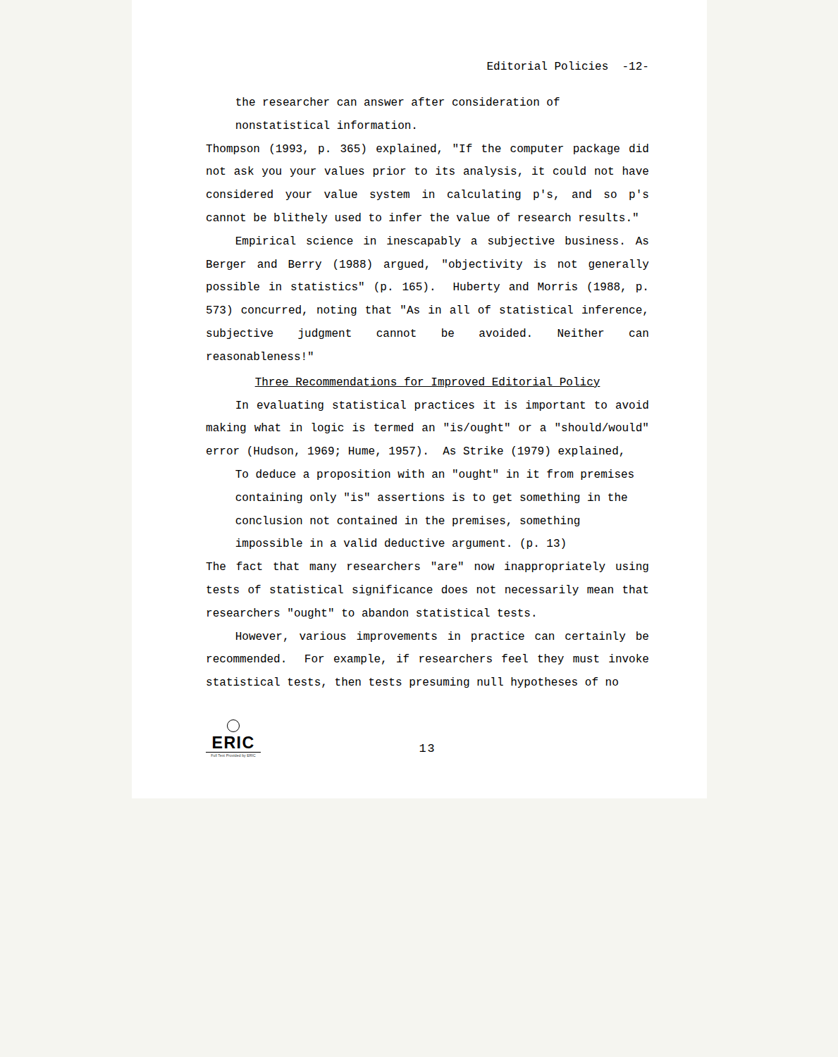Editorial Policies -12-
the researcher can answer after consideration of
nonstatistical information.
Thompson (1993, p. 365) explained, "If the computer package did not ask you your values prior to its analysis, it could not have considered your value system in calculating p's, and so p's cannot be blithely used to infer the value of research results."
Empirical science in inescapably a subjective business. As Berger and Berry (1988) argued, "objectivity is not generally possible in statistics" (p. 165). Huberty and Morris (1988, p. 573) concurred, noting that "As in all of statistical inference, subjective judgment cannot be avoided. Neither can reasonableness!"
Three Recommendations for Improved Editorial Policy
In evaluating statistical practices it is important to avoid making what in logic is termed an "is/ought" or a "should/would" error (Hudson, 1969; Hume, 1957). As Strike (1979) explained,
To deduce a proposition with an "ought" in it from premises containing only "is" assertions is to get something in the conclusion not contained in the premises, something impossible in a valid deductive argument. (p. 13)
The fact that many researchers "are" now inappropriately using tests of statistical significance does not necessarily mean that researchers "ought" to abandon statistical tests.
However, various improvements in practice can certainly be recommended. For example, if researchers feel they must invoke statistical tests, then tests presuming null hypotheses of no
ERIC
Full Text Provided by ERIC
13